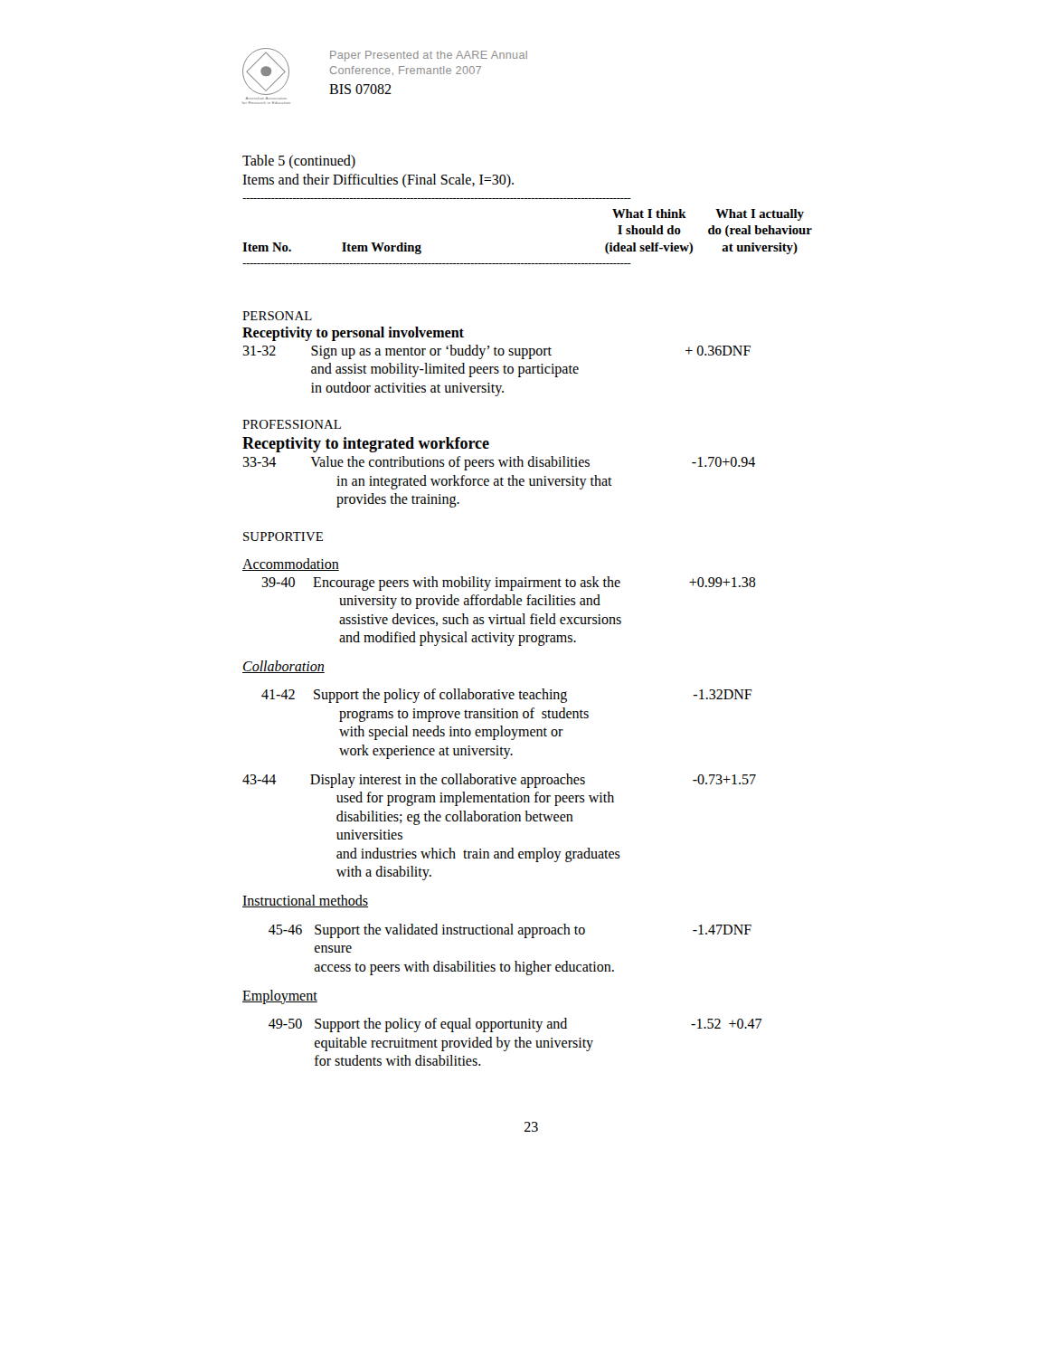Australian Association
for Research in Education
Paper Presented at the AARE Annual
Conference, Fremantle 2007
BIS 07082
Table 5 (continued)
Items and their Difficulties (Final Scale, I=30).
-------------------------------------------------------------------------------------------------------------
| | | What I think | What I actually |
| | | I should do | do (real behaviour |
| Item No. | Item Wording | (ideal self-view) | at university) |
-------------------------------------------------------------------------------------------------------------
PERSONAL
Receptivity to personal involvement
| 31-32 | Sign up as a mentor or ‘buddy’ to support and assist mobility-limited peers to participate in outdoor activities at university. | + 0.36 | DNF |
PROFESSIONAL
Receptivity to integrated workforce
| 33-34 | Value the contributions of peers with disabilities in an integrated workforce at the university that provides the training. | -1.70 | +0.94 |
SUPPORTIVE
Accommodation
| 39-40 | Encourage peers with mobility impairment to ask the university to provide affordable facilities and assistive devices, such as virtual field excursions and modified physical activity programs. | +0.99 | +1.38 |
Collaboration
| 41-42 | Support the policy of collaborative teaching programs to improve transition of students with special needs into employment or work experience at university. | -1.32 | DNF |
| 43-44 | Display interest in the collaborative approaches used for program implementation for peers with disabilities; eg the collaboration between universities and industries which train and employ graduates with a disability. | -0.73 | +1.57 |
Instructional methods
| 45-46 | Support the validated instructional approach to ensure access to peers with disabilities to higher education. | -1.47 | DNF |
Employment
| 49-50 | Support the policy of equal opportunity and equitable recruitment provided by the university for students with disabilities. | -1.52 | +0.47 |
23